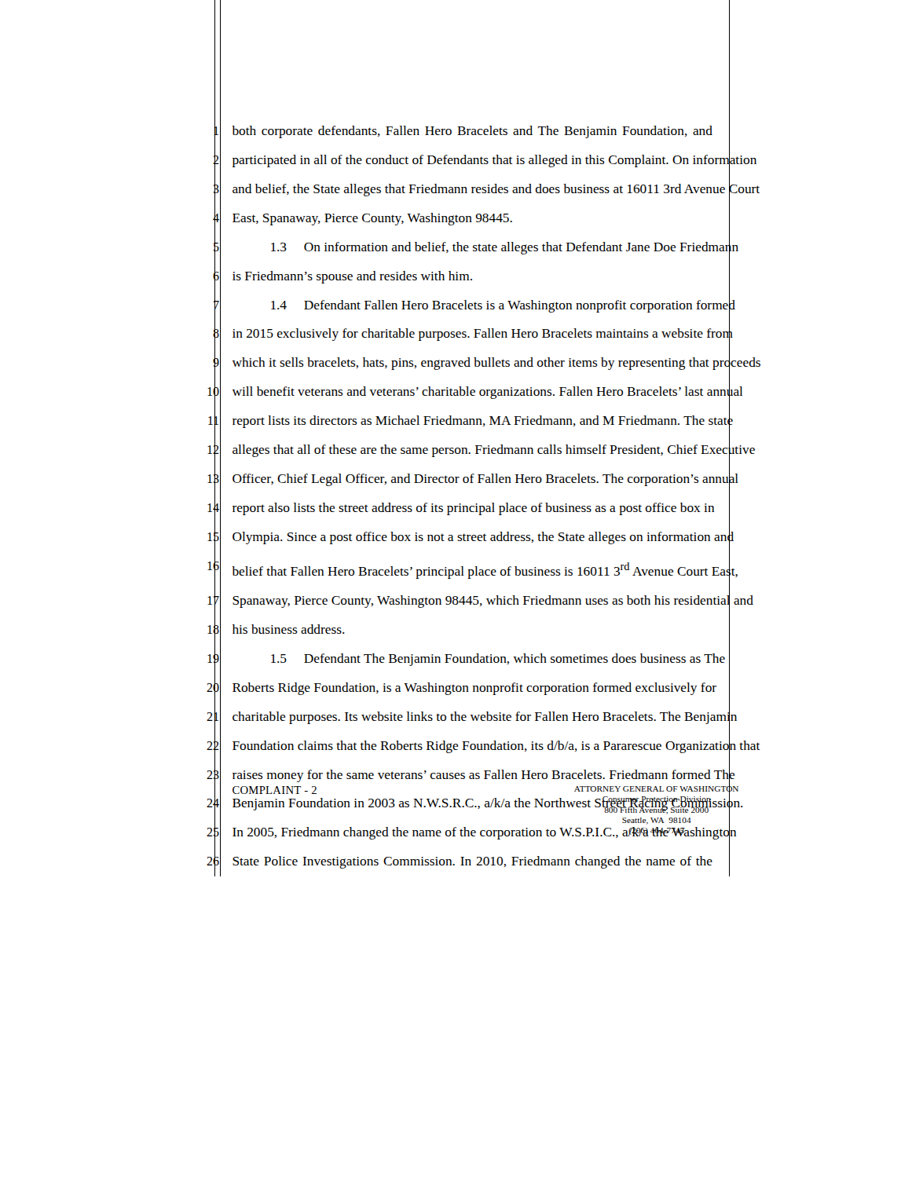1 both corporate defendants, Fallen Hero Bracelets and The Benjamin Foundation, and
2 participated in all of the conduct of Defendants that is alleged in this Complaint. On information
3 and belief, the State alleges that Friedmann resides and does business at 16011 3rd Avenue Court
4 East, Spanaway, Pierce County, Washington 98445.
5 1.3 On information and belief, the state alleges that Defendant Jane Doe Friedmann
6 is Friedmann’s spouse and resides with him.
7 1.4 Defendant Fallen Hero Bracelets is a Washington nonprofit corporation formed
8 in 2015 exclusively for charitable purposes. Fallen Hero Bracelets maintains a website from
9 which it sells bracelets, hats, pins, engraved bullets and other items by representing that proceeds
10 will benefit veterans and veterans’ charitable organizations. Fallen Hero Bracelets’ last annual
11 report lists its directors as Michael Friedmann, MA Friedmann, and M Friedmann. The state
12 alleges that all of these are the same person. Friedmann calls himself President, Chief Executive
13 Officer, Chief Legal Officer, and Director of Fallen Hero Bracelets. The corporation’s annual
14 report also lists the street address of its principal place of business as a post office box in
15 Olympia. Since a post office box is not a street address, the State alleges on information and
16 belief that Fallen Hero Bracelets’ principal place of business is 16011 3rd Avenue Court East,
17 Spanaway, Pierce County, Washington 98445, which Friedmann uses as both his residential and
18 his business address.
19 1.5 Defendant The Benjamin Foundation, which sometimes does business as The
20 Roberts Ridge Foundation, is a Washington nonprofit corporation formed exclusively for
21 charitable purposes. Its website links to the website for Fallen Hero Bracelets. The Benjamin
22 Foundation claims that the Roberts Ridge Foundation, its d/b/a, is a Pararescue Organization that
23 raises money for the same veterans’ causes as Fallen Hero Bracelets. Friedmann formed The
24 Benjamin Foundation in 2003 as N.W.S.R.C., a/k/a the Northwest Street Racing Commission.
25 In 2005, Friedmann changed the name of the corporation to W.S.P.I.C., a/k/a the Washington
26 State Police Investigations Commission. In 2010, Friedmann changed the name of the
COMPLAINT - 2
ATTORNEY GENERAL OF WASHINGTON
Consumer Protection Division
800 Fifth Avenue, Suite 2000
Seattle, WA 98104
(206) 464-7745